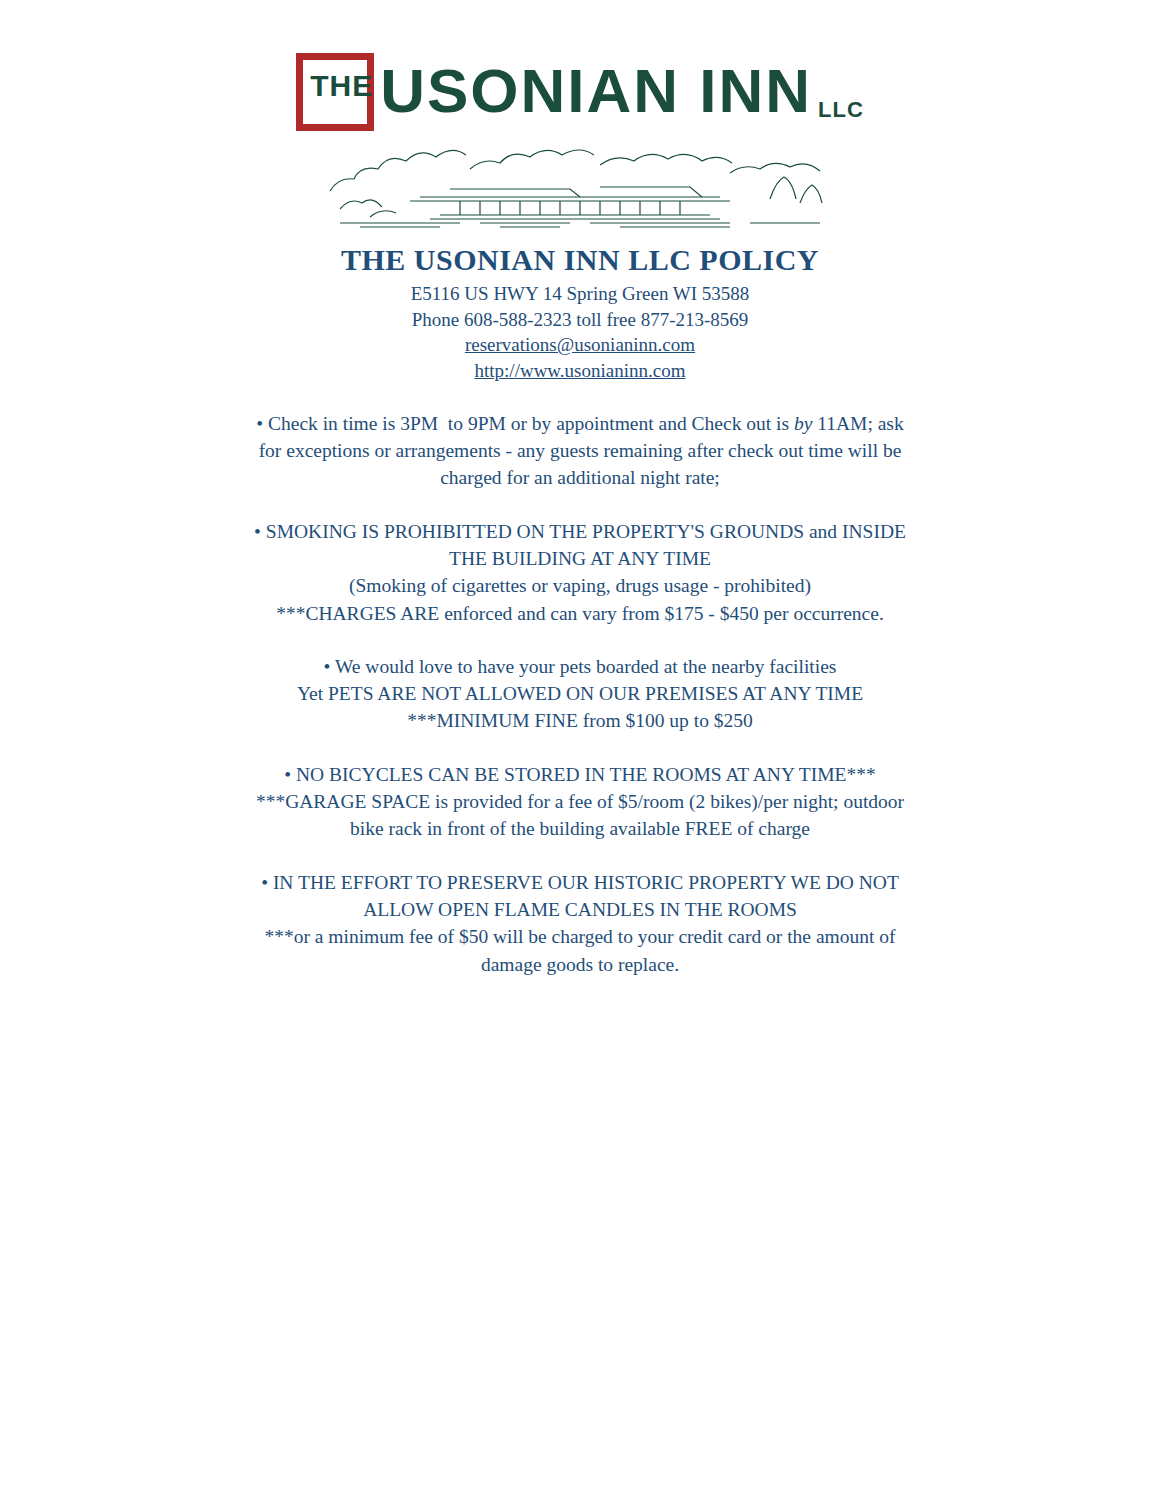THE USONIAN INNLLC
THE USONIAN INN LLC POLICY
E5116 US HWY 14 Spring Green WI 53588
Phone 608-588-2323 toll free 877-213-8569
reservations@usonianinn.com
http://www.usonianinn.com
• Check in time is 3PM to 9PM or by appointment and Check out is by 11AM; ask for exceptions or arrangements - any guests remaining after check out time will be charged for an additional night rate;
• SMOKING IS PROHIBITTED ON THE PROPERTY'S GROUNDS and INSIDE THE BUILDING AT ANY TIME
(Smoking of cigarettes or vaping, drugs usage - prohibited)
***CHARGES ARE enforced and can vary from $175 - $450 per occurrence.
• We would love to have your pets boarded at the nearby facilities
Yet PETS ARE NOT ALLOWED ON OUR PREMISES AT ANY TIME
***MINIMUM FINE from $100 up to $250
• NO BICYCLES CAN BE STORED IN THE ROOMS AT ANY TIME***
***GARAGE SPACE is provided for a fee of $5/room (2 bikes)/per night; outdoor bike rack in front of the building available FREE of charge
• IN THE EFFORT TO PRESERVE OUR HISTORIC PROPERTY WE DO NOT ALLOW OPEN FLAME CANDLES IN THE ROOMS
***or a minimum fee of $50 will be charged to your credit card or the amount of damage goods to replace.